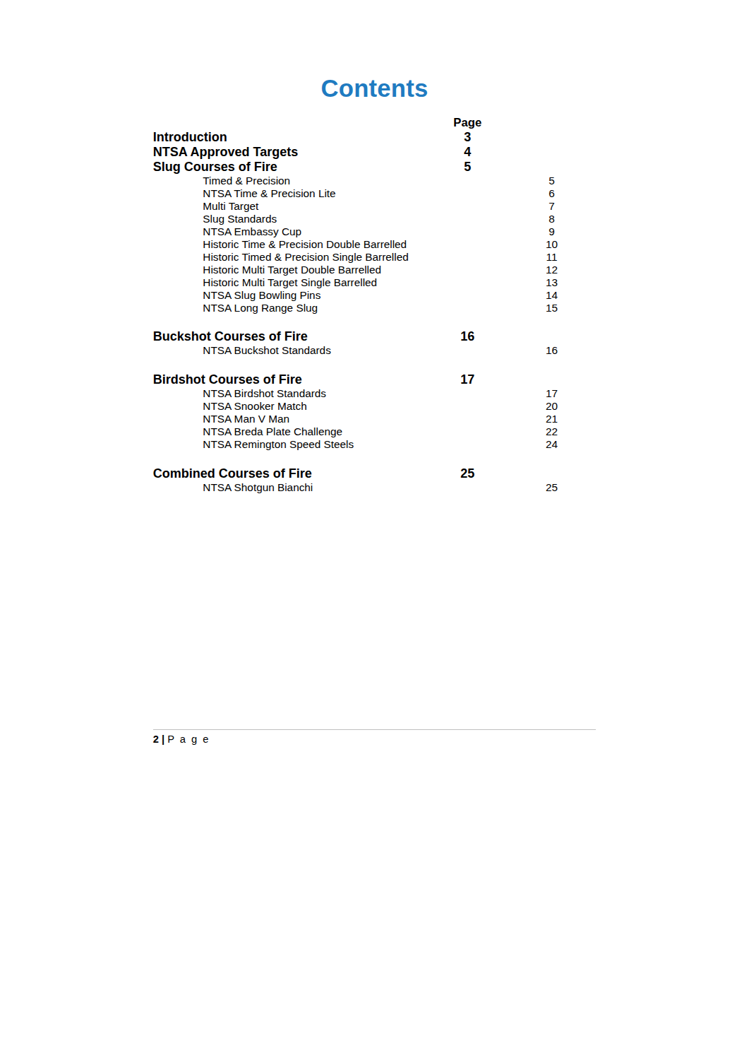Contents
| | Page | |
| Introduction | 3 | |
| NTSA Approved Targets | 4 | |
| Slug Courses of Fire | 5 | |
| Timed & Precision | | 5 |
| NTSA Time & Precision Lite | | 6 |
| Multi Target | | 7 |
| Slug Standards | | 8 |
| NTSA Embassy Cup | | 9 |
| Historic Time & Precision Double Barrelled | | 10 |
| Historic Timed & Precision Single Barrelled | | 11 |
| Historic Multi Target Double Barrelled | | 12 |
| Historic Multi Target Single Barrelled | | 13 |
| NTSA Slug Bowling Pins | | 14 |
| NTSA Long Range Slug | | 15 |
| Buckshot Courses of Fire | 16 | |
| NTSA Buckshot Standards | | 16 |
| Birdshot Courses of Fire | 17 | |
| NTSA Birdshot Standards | | 17 |
| NTSA Snooker Match | | 20 |
| NTSA Man V Man | | 21 |
| NTSA Breda Plate Challenge | | 22 |
| NTSA Remington Speed Steels | | 24 |
| Combined Courses of Fire | 25 | |
| NTSA Shotgun Bianchi | | 25 |
2 | P a g e